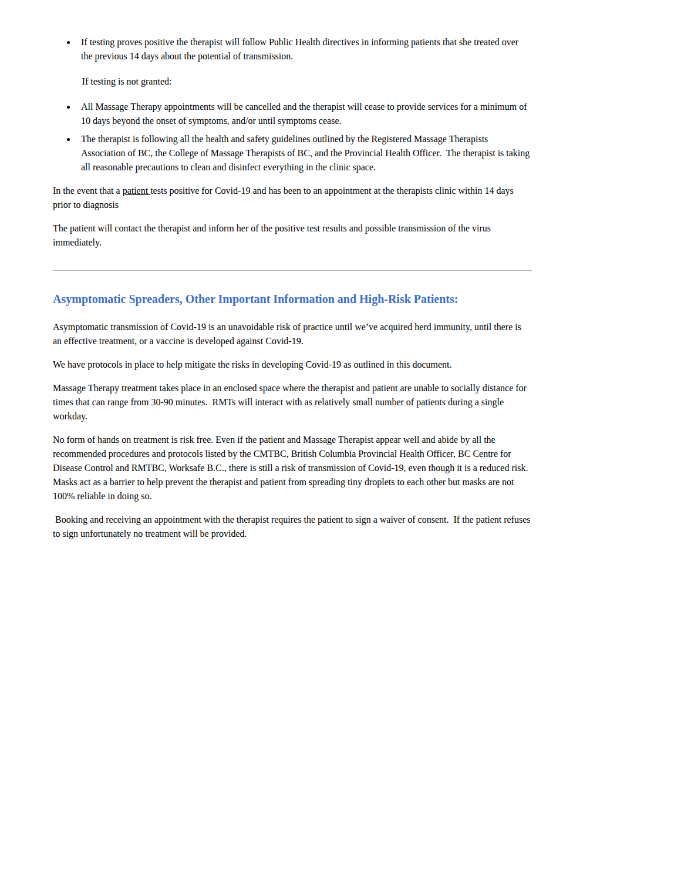If testing proves positive the therapist will follow Public Health directives in informing patients that she treated over the previous 14 days about the potential of transmission.
If testing is not granted:
All Massage Therapy appointments will be cancelled and the therapist will cease to provide services for a minimum of 10 days beyond the onset of symptoms, and/or until symptoms cease.
The therapist is following all the health and safety guidelines outlined by the Registered Massage Therapists Association of BC, the College of Massage Therapists of BC, and the Provincial Health Officer. The therapist is taking all reasonable precautions to clean and disinfect everything in the clinic space.
In the event that a patient tests positive for Covid-19 and has been to an appointment at the therapists clinic within 14 days prior to diagnosis
The patient will contact the therapist and inform her of the positive test results and possible transmission of the virus immediately.
Asymptomatic Spreaders, Other Important Information and High-Risk Patients:
Asymptomatic transmission of Covid-19 is an unavoidable risk of practice until we’ve acquired herd immunity, until there is an effective treatment, or a vaccine is developed against Covid-19.
We have protocols in place to help mitigate the risks in developing Covid-19 as outlined in this document.
Massage Therapy treatment takes place in an enclosed space where the therapist and patient are unable to socially distance for times that can range from 30-90 minutes. RMTs will interact with as relatively small number of patients during a single workday.
No form of hands on treatment is risk free. Even if the patient and Massage Therapist appear well and abide by all the recommended procedures and protocols listed by the CMTBC, British Columbia Provincial Health Officer, BC Centre for Disease Control and RMTBC, Worksafe B.C., there is still a risk of transmission of Covid-19, even though it is a reduced risk. Masks act as a barrier to help prevent the therapist and patient from spreading tiny droplets to each other but masks are not 100% reliable in doing so.
Booking and receiving an appointment with the therapist requires the patient to sign a waiver of consent. If the patient refuses to sign unfortunately no treatment will be provided.